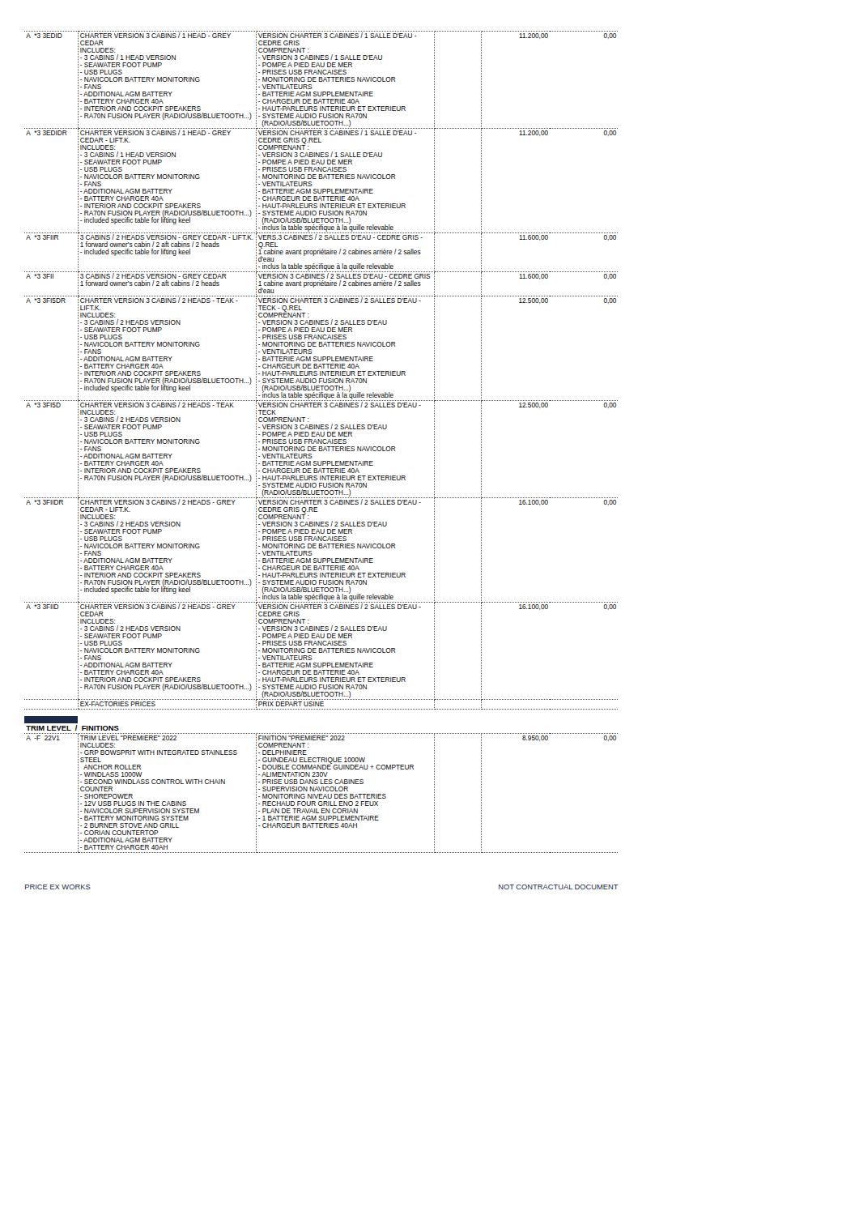| A *3 3EDID | CHARTER VERSION 3 CABINS / 1 HEAD - GREY CEDAR INCLUDES: - 3 CABINS / 1 HEAD VERSION - SEAWATER FOOT PUMP - USB PLUGS - NAVICOLOR BATTERY MONITORING - FANS - ADDITIONAL AGM BATTERY - BATTERY CHARGER 40A - INTERIOR AND COCKPIT SPEAKERS - RA70N FUSION PLAYER (RADIO/USB/BLUETOOTH...) | VERSION CHARTER 3 CABINES / 1 SALLE D'EAU - CEDRE GRIS COMPRENANT : - VERSION 3 CABINES / 1 SALLE D'EAU - POMPE A PIED EAU DE MER - PRISES USB FRANCAISES - MONITORING DE BATTERIES NAVICOLOR - VENTILATEURS - BATTERIE AGM SUPPLEMENTAIRE - CHARGEUR DE BATTERIE 40A - HAUT-PARLEURS INTERIEUR ET EXTERIEUR - SYSTEME AUDIO FUSION RA70N (RADIO/USB/BLUETOOTH...) | | 11.200,00 | 0,00 |
| A *3 3EDIDR | CHARTER VERSION 3 CABINS / 1 HEAD - GREY CEDAR - LIFT.K. INCLUDES: - 3 CABINS / 1 HEAD VERSION - SEAWATER FOOT PUMP - USB PLUGS - NAVICOLOR BATTERY MONITORING - FANS - ADDITIONAL AGM BATTERY - BATTERY CHARGER 40A - INTERIOR AND COCKPIT SPEAKERS - RA70N FUSION PLAYER (RADIO/USB/BLUETOOTH...) - included specific table for lifting keel | VERSION CHARTER 3 CABINES / 1 SALLE D'EAU - CEDRE GRIS Q.REL COMPRENANT : - VERSION 3 CABINES / 1 SALLE D'EAU - POMPE A PIED EAU DE MER - PRISES USB FRANCAISES - MONITORING DE BATTERIES NAVICOLOR - VENTILATEURS - BATTERIE AGM SUPPLEMENTAIRE - CHARGEUR DE BATTERIE 40A - HAUT-PARLEURS INTERIEUR ET EXTERIEUR - SYSTEME AUDIO FUSION RA70N (RADIO/USB/BLUETOOTH...) - inclus la table spécifique à la quille relevable | | 11.200,00 | 0,00 |
| A *3 3FIIR | 3 CABINS / 2 HEADS VERSION - GREY CEDAR - LIFT.K. 1 forward owner's cabin / 2 aft cabins / 2 heads - included specific table for lifting keel | VERS.3 CABINES / 2 SALLES D'EAU - CEDRE GRIS - Q.REL 1 cabine avant propriétaire / 2 cabines arrière / 2 salles d'eau - inclus la table spécifique à la quille relevable | | 11.600,00 | 0,00 |
| A *3 3FII | 3 CABINS / 2 HEADS VERSION - GREY CEDAR 1 forward owner's cabin / 2 aft cabins / 2 heads | VERSION 3 CABINES / 2 SALLES D'EAU - CEDRE GRIS 1 cabine avant propriétaire / 2 cabines arrière / 2 salles d'eau | | 11.600,00 | 0,00 |
| A *3 3FI5DR | CHARTER VERSION 3 CABINS / 2 HEADS - TEAK - LIFT.K. INCLUDES: - 3 CABINS / 2 HEADS VERSION - SEAWATER FOOT PUMP - USB PLUGS - NAVICOLOR BATTERY MONITORING - FANS - ADDITIONAL AGM BATTERY - BATTERY CHARGER 40A - INTERIOR AND COCKPIT SPEAKERS - RA70N FUSION PLAYER (RADIO/USB/BLUETOOTH...) - included specific table for lifting keel | VERSION CHARTER 3 CABINES / 2 SALLES D'EAU - TECK - Q.REL COMPRENANT : - VERSION 3 CABINES / 2 SALLES D'EAU - POMPE A PIED EAU DE MER - PRISES USB FRANCAISES - MONITORING DE BATTERIES NAVICOLOR - VENTILATEURS - BATTERIE AGM SUPPLEMENTAIRE - CHARGEUR DE BATTERIE 40A - HAUT-PARLEURS INTERIEUR ET EXTERIEUR - SYSTEME AUDIO FUSION RA70N (RADIO/USB/BLUETOOTH...) - inclus la table spécifique à la quille relevable | | 12.500,00 | 0,00 |
| A *3 3FI5D | CHARTER VERSION 3 CABINS / 2 HEADS - TEAK INCLUDES: - 3 CABINS / 2 HEADS VERSION - SEAWATER FOOT PUMP - USB PLUGS - NAVICOLOR BATTERY MONITORING - FANS - ADDITIONAL AGM BATTERY - BATTERY CHARGER 40A - INTERIOR AND COCKPIT SPEAKERS - RA70N FUSION PLAYER (RADIO/USB/BLUETOOTH...) | VERSION CHARTER 3 CABINES / 2 SALLES D'EAU - TECK COMPRENANT : - VERSION 3 CABINES / 2 SALLES D'EAU - POMPE A PIED EAU DE MER - PRISES USB FRANCAISES - MONITORING DE BATTERIES NAVICOLOR - VENTILATEURS - BATTERIE AGM SUPPLEMENTAIRE - CHARGEUR DE BATTERIE 40A - HAUT-PARLEURS INTERIEUR ET EXTERIEUR - SYSTEME AUDIO FUSION RA70N (RADIO/USB/BLUETOOTH...) | | 12.500,00 | 0,00 |
| A *3 3FIIDR | CHARTER VERSION 3 CABINS / 2 HEADS - GREY CEDAR - LIFT.K. INCLUDES: - 3 CABINS / 2 HEADS VERSION - SEAWATER FOOT PUMP - USB PLUGS - NAVICOLOR BATTERY MONITORING - FANS - ADDITIONAL AGM BATTERY - BATTERY CHARGER 40A - INTERIOR AND COCKPIT SPEAKERS - RA70N FUSION PLAYER (RADIO/USB/BLUETOOTH...) - included specific table for lifting keel | VERSION CHARTER 3 CABINES / 2 SALLES D'EAU - CEDRE GRIS Q.RE COMPRENANT : - VERSION 3 CABINES / 2 SALLES D'EAU - POMPE A PIED EAU DE MER - PRISES USB FRANCAISES - MONITORING DE BATTERIES NAVICOLOR - VENTILATEURS - BATTERIE AGM SUPPLEMENTAIRE - CHARGEUR DE BATTERIE 40A - HAUT-PARLEURS INTERIEUR ET EXTERIEUR - SYSTEME AUDIO FUSION RA70N (RADIO/USB/BLUETOOTH...) - inclus la table spécifique à la quille relevable | | 16.100,00 | 0,00 |
| A *3 3FIID | CHARTER VERSION 3 CABINS / 2 HEADS - GREY CEDAR INCLUDES: - 3 CABINS / 2 HEADS VERSION - SEAWATER FOOT PUMP - USB PLUGS - NAVICOLOR BATTERY MONITORING - FANS - ADDITIONAL AGM BATTERY - BATTERY CHARGER 40A - INTERIOR AND COCKPIT SPEAKERS - RA70N FUSION PLAYER (RADIO/USB/BLUETOOTH...) | VERSION CHARTER 3 CABINES / 2 SALLES D'EAU - CEDRE GRIS COMPRENANT : - VERSION 3 CABINES / 2 SALLES D'EAU - POMPE A PIED EAU DE MER - PRISES USB FRANCAISES - MONITORING DE BATTERIES NAVICOLOR - VENTILATEURS - BATTERIE AGM SUPPLEMENTAIRE - CHARGEUR DE BATTERIE 40A - HAUT-PARLEURS INTERIEUR ET EXTERIEUR - SYSTEME AUDIO FUSION RA70N (RADIO/USB/BLUETOOTH...) | | 16.100,00 | 0,00 |
| | EX-FACTORIES PRICES | PRIX DEPART USINE | | | |
| TRIM LEVEL / FINITIONS |
| A -F 22V1 | TRIM LEVEL "PREMIERE" 2022 INCLUDES: - GRP BOWSPRIT WITH INTEGRATED STAINLESS STEEL ANCHOR ROLLER - WINDLASS 1000W - SECOND WINDLASS CONTROL WITH CHAIN COUNTER - SHOREPOWER - 12V USB PLUGS IN THE CABINS - NAVICOLOR SUPERVISION SYSTEM - BATTERY MONITORING SYSTEM - 2 BURNER STOVE AND GRILL - CORIAN COUNTERTOP - ADDITIONAL AGM BATTERY - BATTERY CHARGER 40AH | FINITION "PREMIERE" 2022 COMPRENANT : - DELPHINIERE - GUINDEAU ELECTRIQUE 1000W - DOUBLE COMMANDE GUINDEAU + COMPTEUR - ALIMENTATION 230V - PRISE USB DANS LES CABINES - SUPERVISION NAVICOLOR - MONITORING NIVEAU DES BATTERIES - RECHAUD FOUR GRILL ENO 2 FEUX - PLAN DE TRAVAIL EN CORIAN - 1 BATTERIE AGM SUPPLEMENTAIRE - CHARGEUR BATTERIES 40AH | | 8.950,00 | 0,00 |
PRICE EX WORKS NOT CONTRACTUAL DOCUMENT